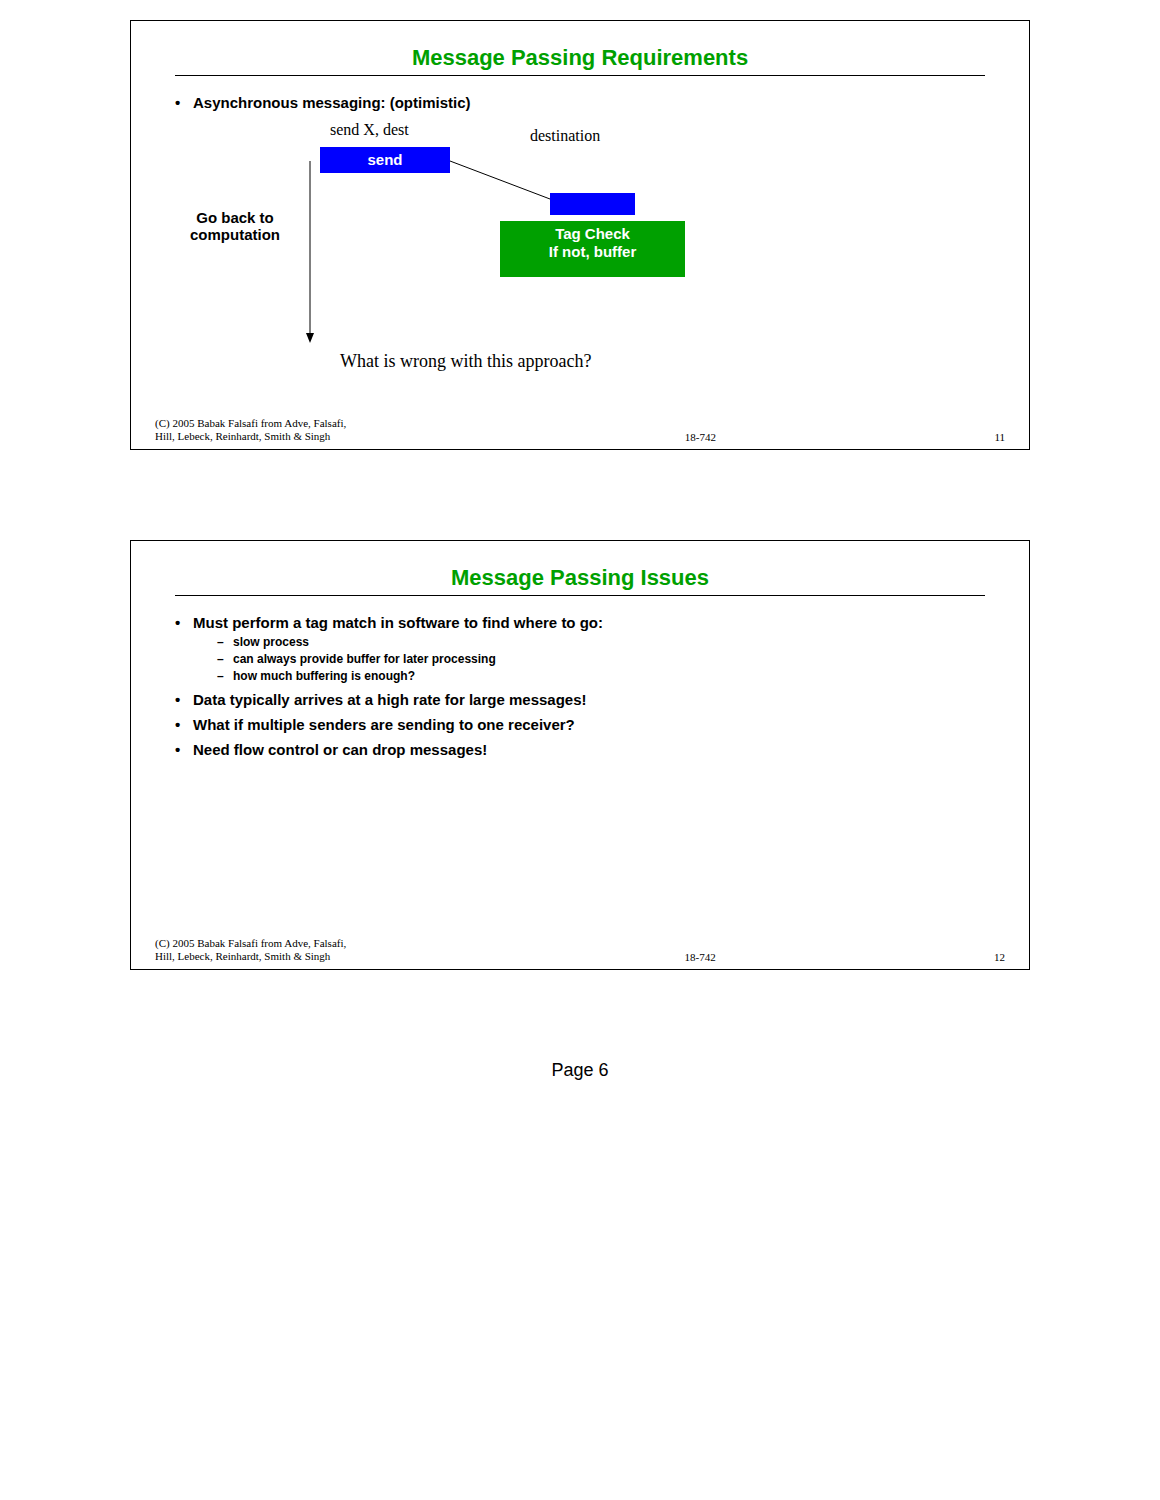Message Passing Requirements
Asynchronous messaging: (optimistic)
send X, dest destination
send
Tag Check
If not, buffer
Go back to
computation What is wrong with this approach?
(C) 2005 Babak Falsafi from Adve, Falsafi,
Hill, Lebeck, Reinhardt, Smith & Singh
18-742
11
Message Passing Issues
Must perform a tag match in software to find where to go:
slow process
can always provide buffer for later processing
how much buffering is enough?
Data typically arrives at a high rate for large messages!
What if multiple senders are sending to one receiver?
Need flow control or can drop messages!
(C) 2005 Babak Falsafi from Adve, Falsafi,
Hill, Lebeck, Reinhardt, Smith & Singh
18-742
12
Page 6